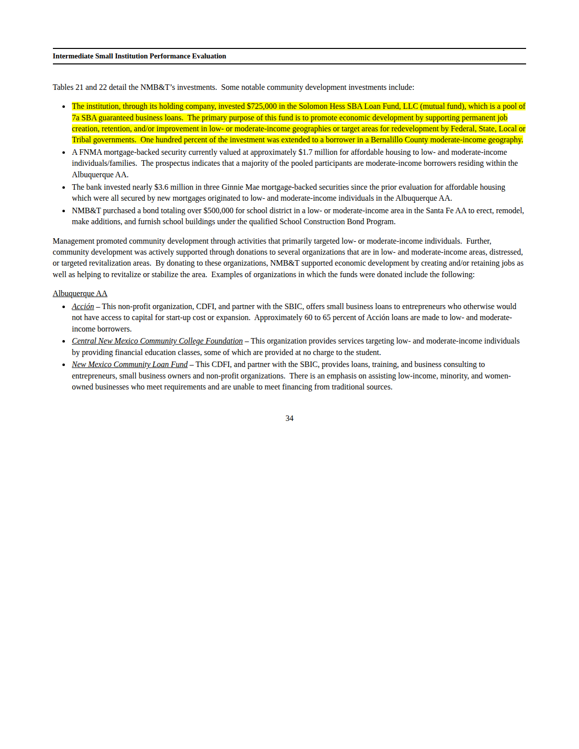Intermediate Small Institution Performance Evaluation
Tables 21 and 22 detail the NMB&T’s investments. Some notable community development investments include:
The institution, through its holding company, invested $725,000 in the Solomon Hess SBA Loan Fund, LLC (mutual fund), which is a pool of 7a SBA guaranteed business loans. The primary purpose of this fund is to promote economic development by supporting permanent job creation, retention, and/or improvement in low- or moderate-income geographies or target areas for redevelopment by Federal, State, Local or Tribal governments. One hundred percent of the investment was extended to a borrower in a Bernalillo County moderate-income geography.
A FNMA mortgage-backed security currently valued at approximately $1.7 million for affordable housing to low- and moderate-income individuals/families. The prospectus indicates that a majority of the pooled participants are moderate-income borrowers residing within the Albuquerque AA.
The bank invested nearly $3.6 million in three Ginnie Mae mortgage-backed securities since the prior evaluation for affordable housing which were all secured by new mortgages originated to low- and moderate-income individuals in the Albuquerque AA.
NMB&T purchased a bond totaling over $500,000 for school district in a low- or moderate-income area in the Santa Fe AA to erect, remodel, make additions, and furnish school buildings under the qualified School Construction Bond Program.
Management promoted community development through activities that primarily targeted low- or moderate-income individuals. Further, community development was actively supported through donations to several organizations that are in low- and moderate-income areas, distressed, or targeted revitalization areas. By donating to these organizations, NMB&T supported economic development by creating and/or retaining jobs as well as helping to revitalize or stabilize the area. Examples of organizations in which the funds were donated include the following:
Albuquerque AA
Acción – This non-profit organization, CDFI, and partner with the SBIC, offers small business loans to entrepreneurs who otherwise would not have access to capital for start-up cost or expansion. Approximately 60 to 65 percent of Acción loans are made to low- and moderate-income borrowers.
Central New Mexico Community College Foundation – This organization provides services targeting low- and moderate-income individuals by providing financial education classes, some of which are provided at no charge to the student.
New Mexico Community Loan Fund – This CDFI, and partner with the SBIC, provides loans, training, and business consulting to entrepreneurs, small business owners and non-profit organizations. There is an emphasis on assisting low-income, minority, and women-owned businesses who meet requirements and are unable to meet financing from traditional sources.
34